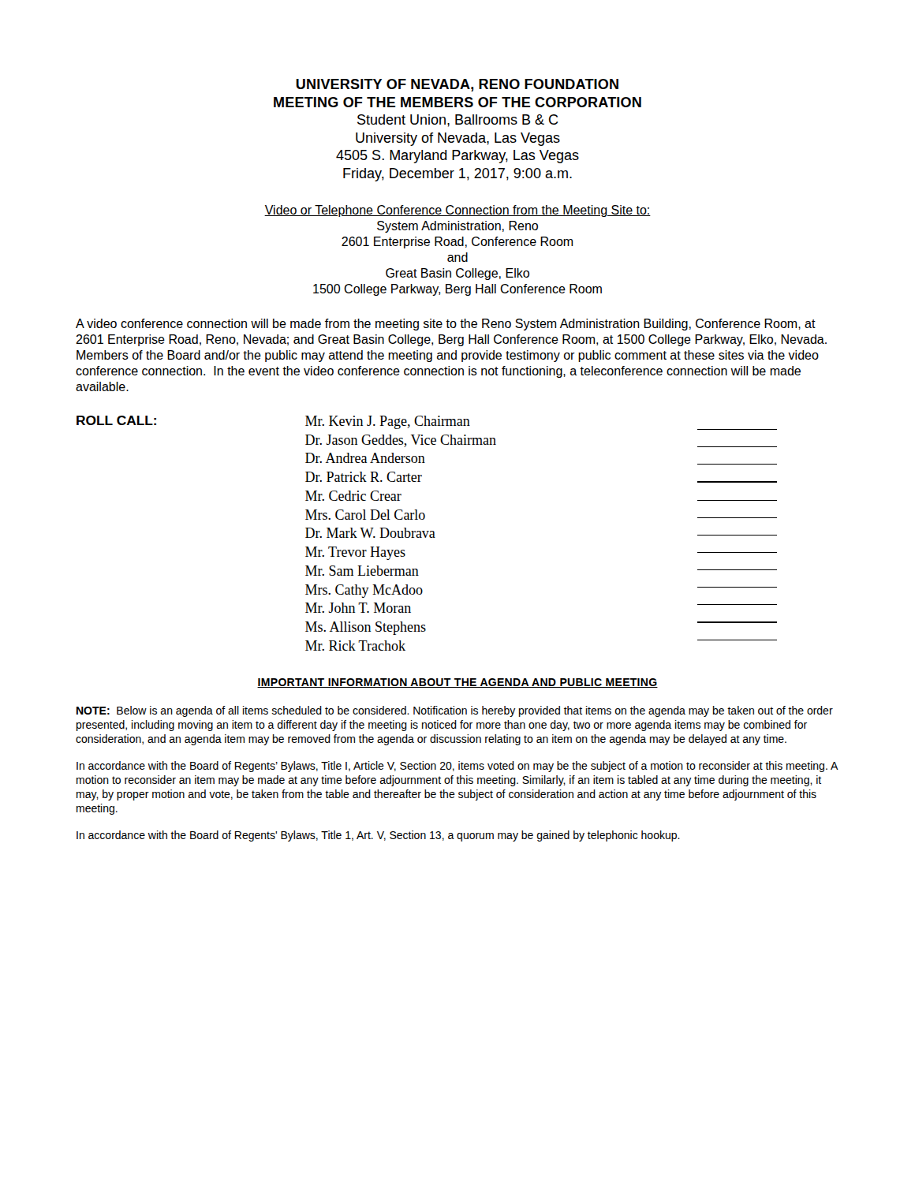UNIVERSITY OF NEVADA, RENO FOUNDATION
MEETING OF THE MEMBERS OF THE CORPORATION
Student Union, Ballrooms B & C
University of Nevada, Las Vegas
4505 S. Maryland Parkway, Las Vegas
Friday, December 1, 2017, 9:00 a.m.
Video or Telephone Conference Connection from the Meeting Site to:
System Administration, Reno
2601 Enterprise Road, Conference Room
and
Great Basin College, Elko
1500 College Parkway, Berg Hall Conference Room
A video conference connection will be made from the meeting site to the Reno System Administration Building, Conference Room, at 2601 Enterprise Road, Reno, Nevada; and Great Basin College, Berg Hall Conference Room, at 1500 College Parkway, Elko, Nevada. Members of the Board and/or the public may attend the meeting and provide testimony or public comment at these sites via the video conference connection. In the event the video conference connection is not functioning, a teleconference connection will be made available.
| ROLL CALL: | Mr. Kevin J. Page, Chairman Dr. Jason Geddes, Vice Chairman Dr. Andrea Anderson Dr. Patrick R. Carter Mr. Cedric Crear Mrs. Carol Del Carlo Dr. Mark W. Doubrava Mr. Trevor Hayes Mr. Sam Lieberman Mrs. Cathy McAdoo Mr. John T. Moran Ms. Allison Stephens Mr. Rick Trachok | |
IMPORTANT INFORMATION ABOUT THE AGENDA AND PUBLIC MEETING
NOTE: Below is an agenda of all items scheduled to be considered. Notification is hereby provided that items on the agenda may be taken out of the order presented, including moving an item to a different day if the meeting is noticed for more than one day, two or more agenda items may be combined for consideration, and an agenda item may be removed from the agenda or discussion relating to an item on the agenda may be delayed at any time.
In accordance with the Board of Regents’ Bylaws, Title I, Article V, Section 20, items voted on may be the subject of a motion to reconsider at this meeting. A motion to reconsider an item may be made at any time before adjournment of this meeting. Similarly, if an item is tabled at any time during the meeting, it may, by proper motion and vote, be taken from the table and thereafter be the subject of consideration and action at any time before adjournment of this meeting.
In accordance with the Board of Regents' Bylaws, Title 1, Art. V, Section 13, a quorum may be gained by telephonic hookup.